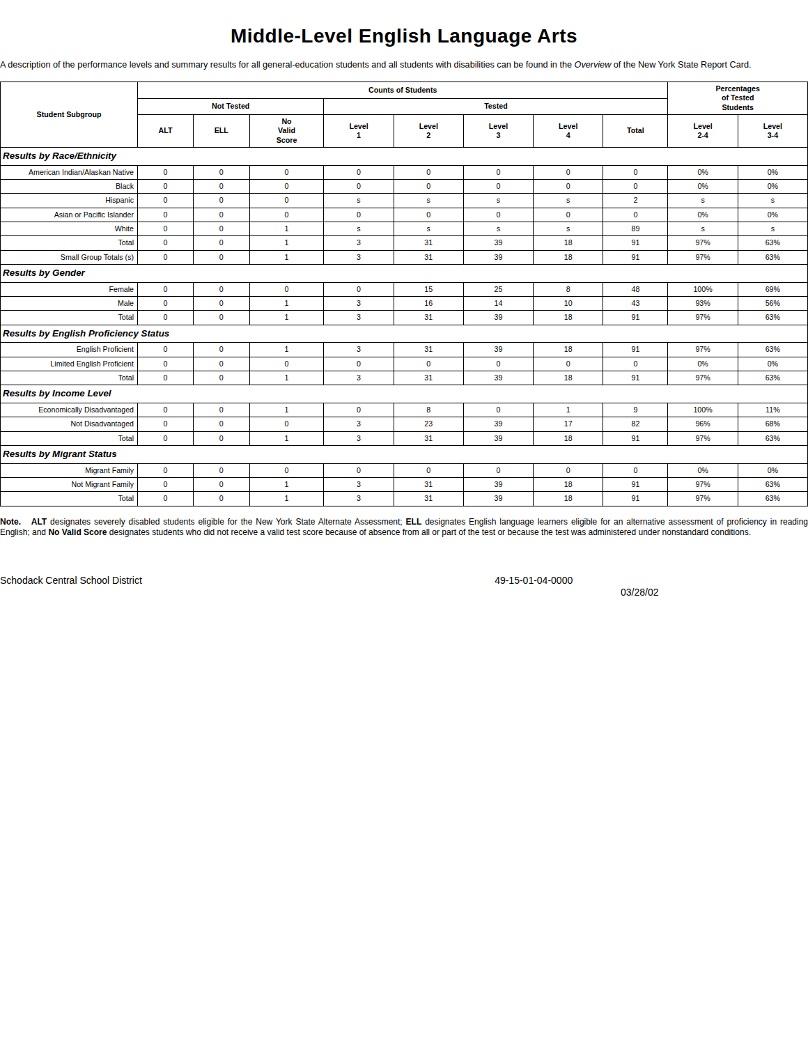Middle-Level English Language Arts
A description of the performance levels and summary results for all general-education students and all students with disabilities can be found in the Overview of the New York State Report Card.
| Student Subgroup | Counts of Students | Percentages of Tested Students |
| --- | --- | --- |
| Not Tested | Tested |
| ALT | ELL | No Valid Score | Level 1 | Level 2 | Level 3 | Level 4 | Total | Level 2-4 | Level 3-4 |
| Results by Race/Ethnicity |
| American Indian/Alaskan Native | 0 | 0 | 0 | 0 | 0 | 0 | 0 | 0 | 0% | 0% |
| Black | 0 | 0 | 0 | 0 | 0 | 0 | 0 | 0 | 0% | 0% |
| Hispanic | 0 | 0 | 0 | s | s | s | s | 2 | s | s |
| Asian or Pacific Islander | 0 | 0 | 0 | 0 | 0 | 0 | 0 | 0 | 0% | 0% |
| White | 0 | 0 | 1 | s | s | s | s | 89 | s | s |
| Total | 0 | 0 | 1 | 3 | 31 | 39 | 18 | 91 | 97% | 63% |
| Small Group Totals (s) | 0 | 0 | 1 | 3 | 31 | 39 | 18 | 91 | 97% | 63% |
| Results by Gender |
| Female | 0 | 0 | 0 | 0 | 15 | 25 | 8 | 48 | 100% | 69% |
| Male | 0 | 0 | 1 | 3 | 16 | 14 | 10 | 43 | 93% | 56% |
| Total | 0 | 0 | 1 | 3 | 31 | 39 | 18 | 91 | 97% | 63% |
| Results by English Proficiency Status |
| English Proficient | 0 | 0 | 1 | 3 | 31 | 39 | 18 | 91 | 97% | 63% |
| Limited English Proficient | 0 | 0 | 0 | 0 | 0 | 0 | 0 | 0 | 0% | 0% |
| Total | 0 | 0 | 1 | 3 | 31 | 39 | 18 | 91 | 97% | 63% |
| Results by Income Level |
| Economically Disadvantaged | 0 | 0 | 1 | 0 | 8 | 0 | 1 | 9 | 100% | 11% |
| Not Disadvantaged | 0 | 0 | 0 | 3 | 23 | 39 | 17 | 82 | 96% | 68% |
| Total | 0 | 0 | 1 | 3 | 31 | 39 | 18 | 91 | 97% | 63% |
| Results by Migrant Status |
| Migrant Family | 0 | 0 | 0 | 0 | 0 | 0 | 0 | 0 | 0% | 0% |
| Not Migrant Family | 0 | 0 | 1 | 3 | 31 | 39 | 18 | 91 | 97% | 63% |
| Total | 0 | 0 | 1 | 3 | 31 | 39 | 18 | 91 | 97% | 63% |
Note. ALT designates severely disabled students eligible for the New York State Alternate Assessment; ELL designates English language learners eligible for an alternative assessment of proficiency in reading English; and No Valid Score designates students who did not receive a valid test score because of absence from all or part of the test or because the test was administered under nonstandard conditions.
| Schodack Central School District | 49-15-01-04-0000 |
| | 03/28/02 |